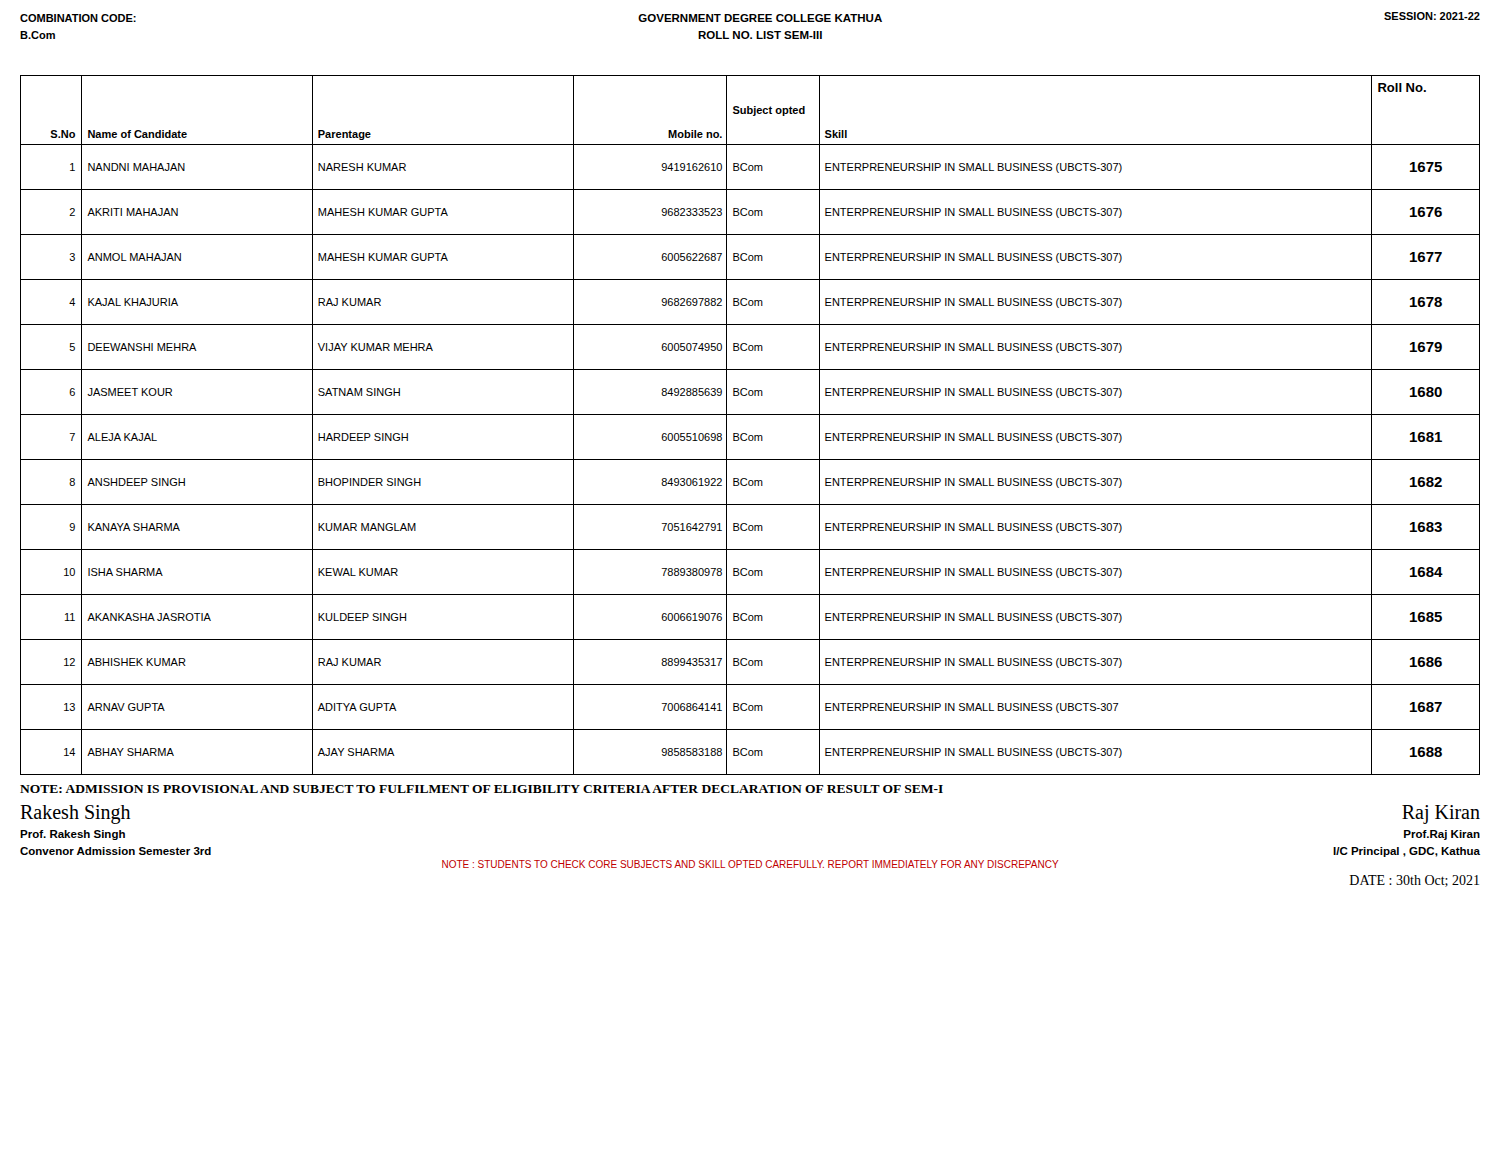COMBINATION CODE:
B.Com
GOVERNMENT DEGREE COLLEGE KATHUA
ROLL NO. LIST SEM-III
SESSION: 2021-22
| S.No | Name of Candidate | Parentage | Mobile no. | Subject opted | Skill | Roll No. |
| --- | --- | --- | --- | --- | --- | --- |
| 1 | NANDNI MAHAJAN | NARESH KUMAR | 9419162610 | BCom | ENTERPRENEURSHIP IN SMALL BUSINESS (UBCTS-307) | 1675 |
| 2 | AKRITI MAHAJAN | MAHESH KUMAR GUPTA | 9682333523 | BCom | ENTERPRENEURSHIP IN SMALL BUSINESS (UBCTS-307) | 1676 |
| 3 | ANMOL MAHAJAN | MAHESH KUMAR GUPTA | 6005622687 | BCom | ENTERPRENEURSHIP IN SMALL BUSINESS (UBCTS-307) | 1677 |
| 4 | KAJAL KHAJURIA | RAJ KUMAR | 9682697882 | BCom | ENTERPRENEURSHIP IN SMALL BUSINESS (UBCTS-307) | 1678 |
| 5 | DEEWANSHI MEHRA | VIJAY KUMAR MEHRA | 6005074950 | BCom | ENTERPRENEURSHIP IN SMALL BUSINESS (UBCTS-307) | 1679 |
| 6 | JASMEET KOUR | SATNAM SINGH | 8492885639 | BCom | ENTERPRENEURSHIP IN SMALL BUSINESS (UBCTS-307) | 1680 |
| 7 | ALEJA KAJAL | HARDEEP SINGH | 6005510698 | BCom | ENTERPRENEURSHIP IN SMALL BUSINESS (UBCTS-307) | 1681 |
| 8 | ANSHDEEP SINGH | BHOPINDER SINGH | 8493061922 | BCom | ENTERPRENEURSHIP IN SMALL BUSINESS (UBCTS-307) | 1682 |
| 9 | KANAYA SHARMA | KUMAR MANGLAM | 7051642791 | BCom | ENTERPRENEURSHIP IN SMALL BUSINESS (UBCTS-307) | 1683 |
| 10 | ISHA SHARMA | KEWAL KUMAR | 7889380978 | BCom | ENTERPRENEURSHIP IN SMALL BUSINESS (UBCTS-307) | 1684 |
| 11 | AKANKASHA JASROTIA | KULDEEP SINGH | 6006619076 | BCom | ENTERPRENEURSHIP IN SMALL BUSINESS (UBCTS-307) | 1685 |
| 12 | ABHISHEK KUMAR | RAJ KUMAR | 8899435317 | BCom | ENTERPRENEURSHIP IN SMALL BUSINESS (UBCTS-307) | 1686 |
| 13 | ARNAV GUPTA | ADITYA GUPTA | 7006864141 | BCom | ENTERPRENEURSHIP IN SMALL BUSINESS (UBCTS-307 | 1687 |
| 14 | ABHAY SHARMA | AJAY SHARMA | 9858583188 | BCom | ENTERPRENEURSHIP IN SMALL BUSINESS (UBCTS-307) | 1688 |
NOTE: ADMISSION IS PROVISIONAL AND SUBJECT TO FULFILMENT OF ELIGIBILITY CRITERIA AFTER DECLARATION OF RESULT OF SEM-I
Rakesh Singh
Prof. Rakesh Singh
Convenor Admission Semester 3rd
Raj Kiran
Prof.Raj Kiran
I/C Principal , GDC, Kathua
NOTE : STUDENTS TO CHECK CORE SUBJECTS AND SKILL OPTED CAREFULLY. REPORT IMMEDIATELY FOR ANY DISCREPANCY
DATE : 30th Oct; 2021